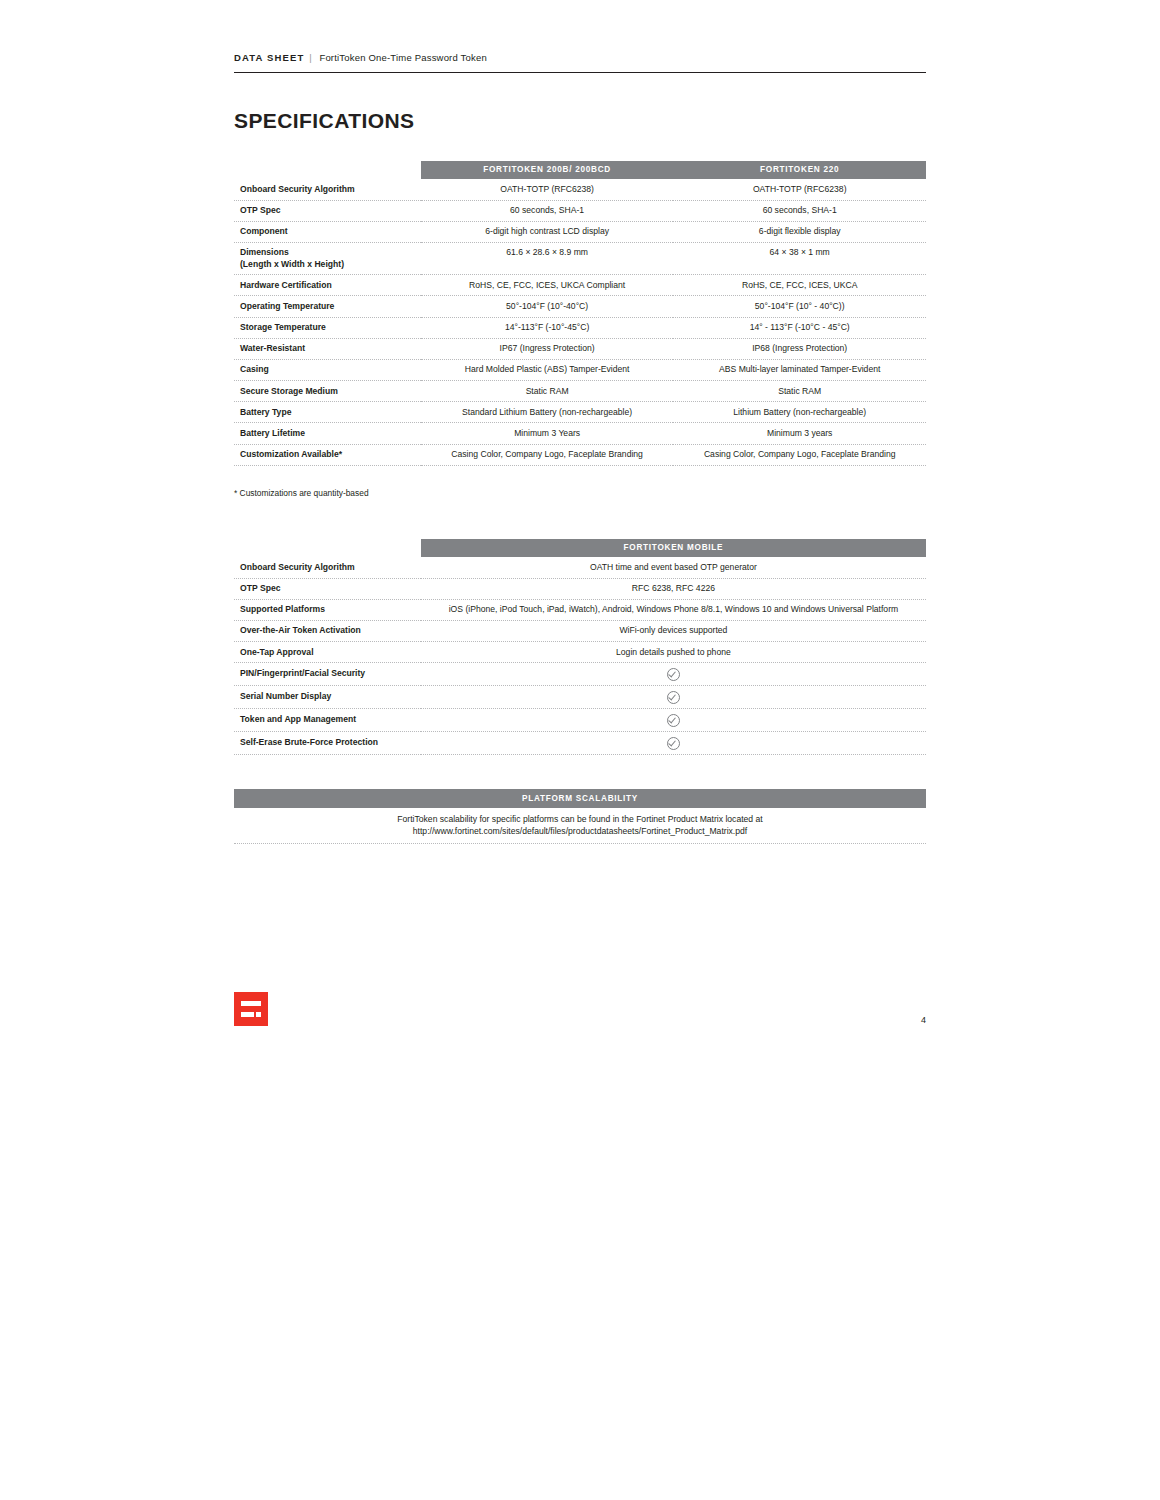DATA SHEET|FortiToken One-Time Password Token
SPECIFICATIONS
| | FortiToken 200B/ 200BCD | FortiToken 220 |
| --- | --- | --- |
| Onboard Security Algorithm | OATH-TOTP (RFC6238) | OATH-TOTP (RFC6238) |
| OTP Spec | 60 seconds, SHA-1 | 60 seconds, SHA-1 |
| Component | 6-digit high contrast LCD display | 6-digit flexible display |
| Dimensions (Length x Width x Height) | 61.6 × 28.6 × 8.9 mm | 64 × 38 × 1 mm |
| Hardware Certification | RoHS, CE, FCC, ICES, UKCA Compliant | RoHS, CE, FCC, ICES, UKCA |
| Operating Temperature | 50°-104°F (10°-40°C) | 50°-104°F (10° - 40°C)) |
| Storage Temperature | 14°-113°F (-10°-45°C) | 14° - 113°F (-10°C - 45°C) |
| Water-Resistant | IP67 (Ingress Protection) | IP68 (Ingress Protection) |
| Casing | Hard Molded Plastic (ABS) Tamper-Evident | ABS Multi-layer laminated Tamper-Evident |
| Secure Storage Medium | Static RAM | Static RAM |
| Battery Type | Standard Lithium Battery (non-rechargeable) | Lithium Battery (non-rechargeable) |
| Battery Lifetime | Minimum 3 Years | Minimum 3 years |
| Customization Available* | Casing Color, Company Logo, Faceplate Branding | Casing Color, Company Logo, Faceplate Branding |
* Customizations are quantity-based
| | FortiToken Mobile |
| --- | --- |
| Onboard Security Algorithm | OATH time and event based OTP generator |
| OTP Spec | RFC 6238, RFC 4226 |
| Supported Platforms | iOS (iPhone, iPod Touch, iPad, iWatch), Android, Windows Phone 8/8.1, Windows 10 and Windows Universal Platform |
| Over-the-Air Token Activation | WiFi-only devices supported |
| One-Tap Approval | Login details pushed to phone |
| PIN/Fingerprint/Facial Security | |
| Serial Number Display | |
| Token and App Management | |
| Self-Erase Brute-Force Protection | |
Platform Scalability
FortiToken scalability for specific platforms can be found in the Fortinet Product Matrix located at http://www.fortinet.com/sites/default/files/productdatasheets/Fortinet_Product_Matrix.pdf
4